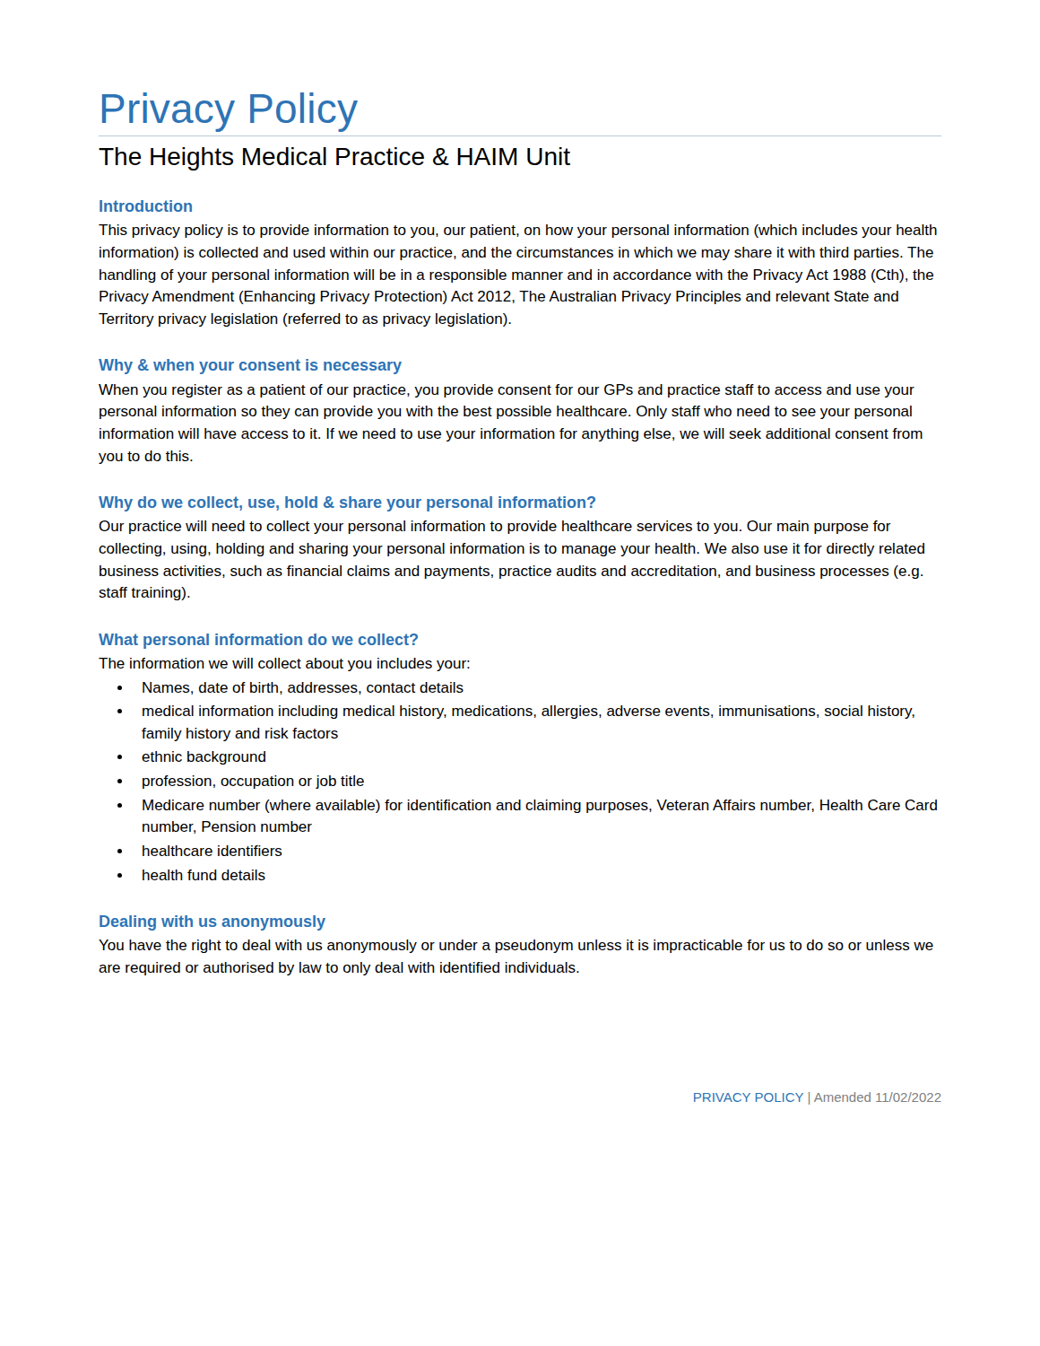Privacy Policy
The Heights Medical Practice & HAIM Unit
Introduction
This privacy policy is to provide information to you, our patient, on how your personal information (which includes your health information) is collected and used within our practice, and the circumstances in which we may share it with third parties. The handling of your personal information will be in a responsible manner and in accordance with the Privacy Act 1988 (Cth), the Privacy Amendment (Enhancing Privacy Protection) Act 2012, The Australian Privacy Principles and relevant State and Territory privacy legislation (referred to as privacy legislation).
Why & when your consent is necessary
When you register as a patient of our practice, you provide consent for our GPs and practice staff to access and use your personal information so they can provide you with the best possible healthcare. Only staff who need to see your personal information will have access to it. If we need to use your information for anything else, we will seek additional consent from you to do this.
Why do we collect, use, hold & share your personal information?
Our practice will need to collect your personal information to provide healthcare services to you. Our main purpose for collecting, using, holding and sharing your personal information is to manage your health. We also use it for directly related business activities, such as financial claims and payments, practice audits and accreditation, and business processes (e.g. staff training).
What personal information do we collect?
The information we will collect about you includes your:
Names, date of birth, addresses, contact details
medical information including medical history, medications, allergies, adverse events, immunisations, social history, family history and risk factors
ethnic background
profession, occupation or job title
Medicare number (where available) for identification and claiming purposes, Veteran Affairs number, Health Care Card number, Pension number
healthcare identifiers
health fund details
Dealing with us anonymously
You have the right to deal with us anonymously or under a pseudonym unless it is impracticable for us to do so or unless we are required or authorised by law to only deal with identified individuals.
PRIVACY POLICY | Amended 11/02/2022